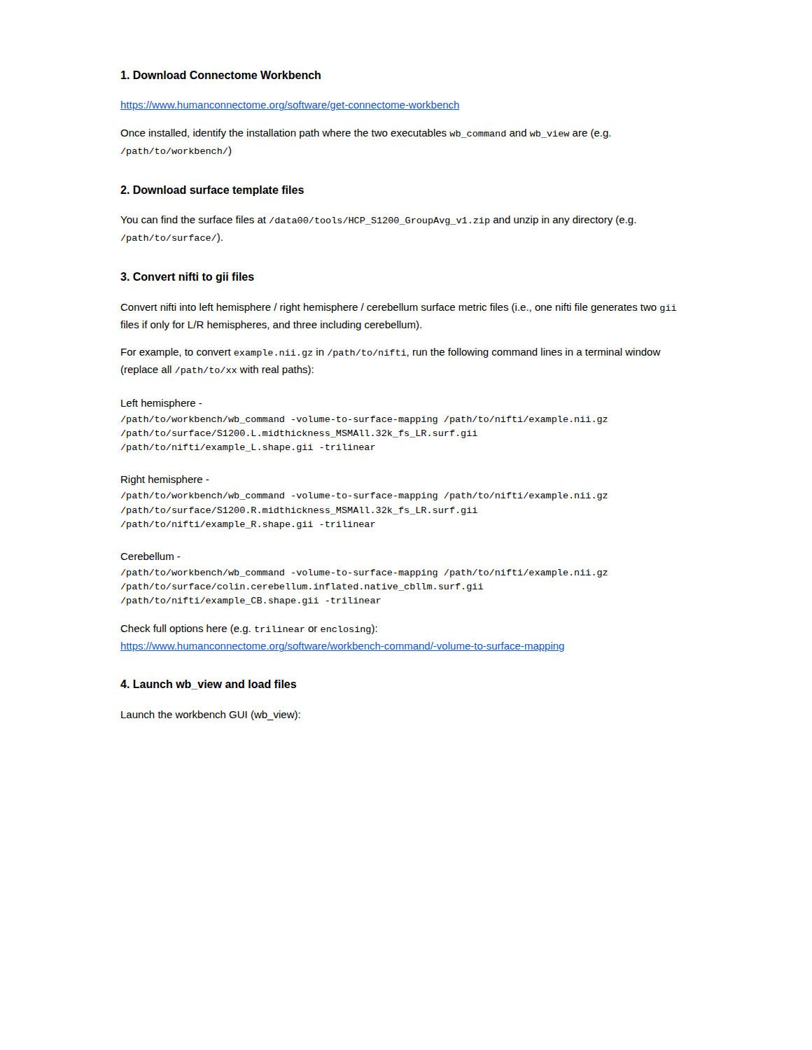1. Download Connectome Workbench
https://www.humanconnectome.org/software/get-connectome-workbench
Once installed, identify the installation path where the two executables wb_command and wb_view are (e.g. /path/to/workbench/)
2. Download surface template files
You can find the surface files at /data00/tools/HCP_S1200_GroupAvg_v1.zip and unzip in any directory (e.g. /path/to/surface/).
3. Convert nifti to gii files
Convert nifti into left hemisphere / right hemisphere / cerebellum surface metric files (i.e., one nifti file generates two gii files if only for L/R hemispheres, and three including cerebellum).
For example, to convert example.nii.gz in /path/to/nifti, run the following command lines in a terminal window (replace all /path/to/xx with real paths):
Left hemisphere -
/path/to/workbench/wb_command -volume-to-surface-mapping /path/to/nifti/example.nii.gz
/path/to/surface/S1200.L.midthickness_MSMAll.32k_fs_LR.surf.gii
/path/to/nifti/example_L.shape.gii -trilinear
Right hemisphere -
/path/to/workbench/wb_command -volume-to-surface-mapping /path/to/nifti/example.nii.gz
/path/to/surface/S1200.R.midthickness_MSMAll.32k_fs_LR.surf.gii
/path/to/nifti/example_R.shape.gii -trilinear
Cerebellum -
/path/to/workbench/wb_command -volume-to-surface-mapping /path/to/nifti/example.nii.gz
/path/to/surface/colin.cerebellum.inflated.native_cbllm.surf.gii
/path/to/nifti/example_CB.shape.gii -trilinear
Check full options here (e.g. trilinear or enclosing):
https://www.humanconnectome.org/software/workbench-command/-volume-to-surface-mapping
4. Launch wb_view and load files
Launch the workbench GUI (wb_view):